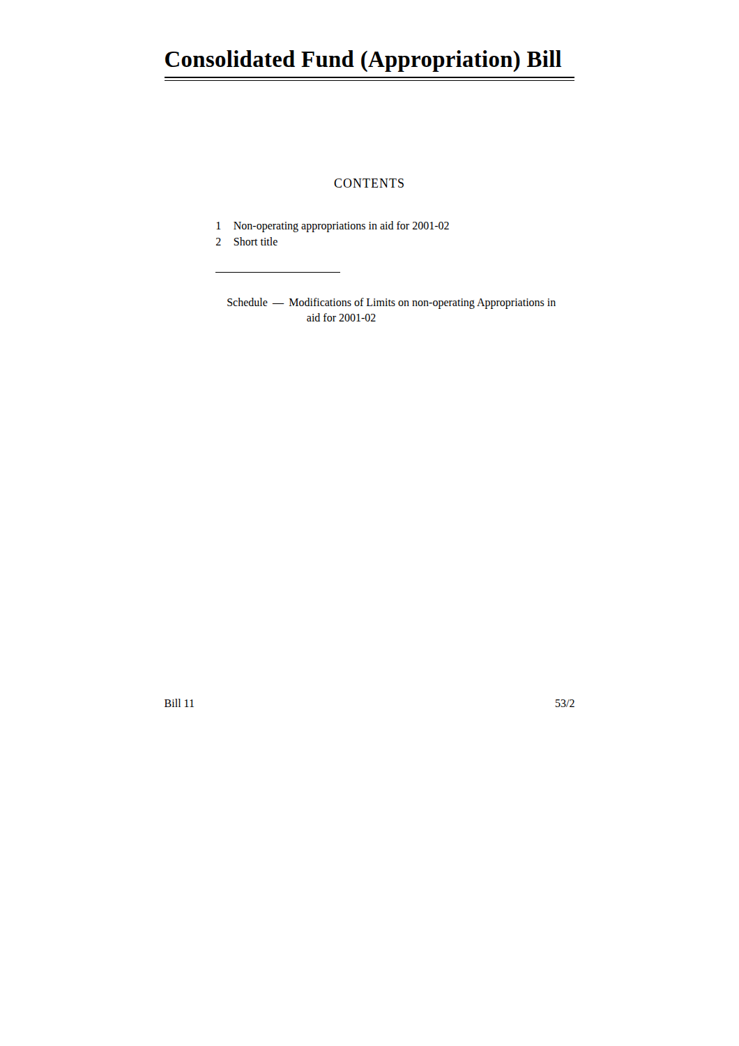Consolidated Fund (Appropriation) Bill
CONTENTS
1 Non-operating appropriations in aid for 2001-02
2 Short title
Schedule — Modifications of Limits on non-operating Appropriations inaid for 2001-02
Bill 11 53/2